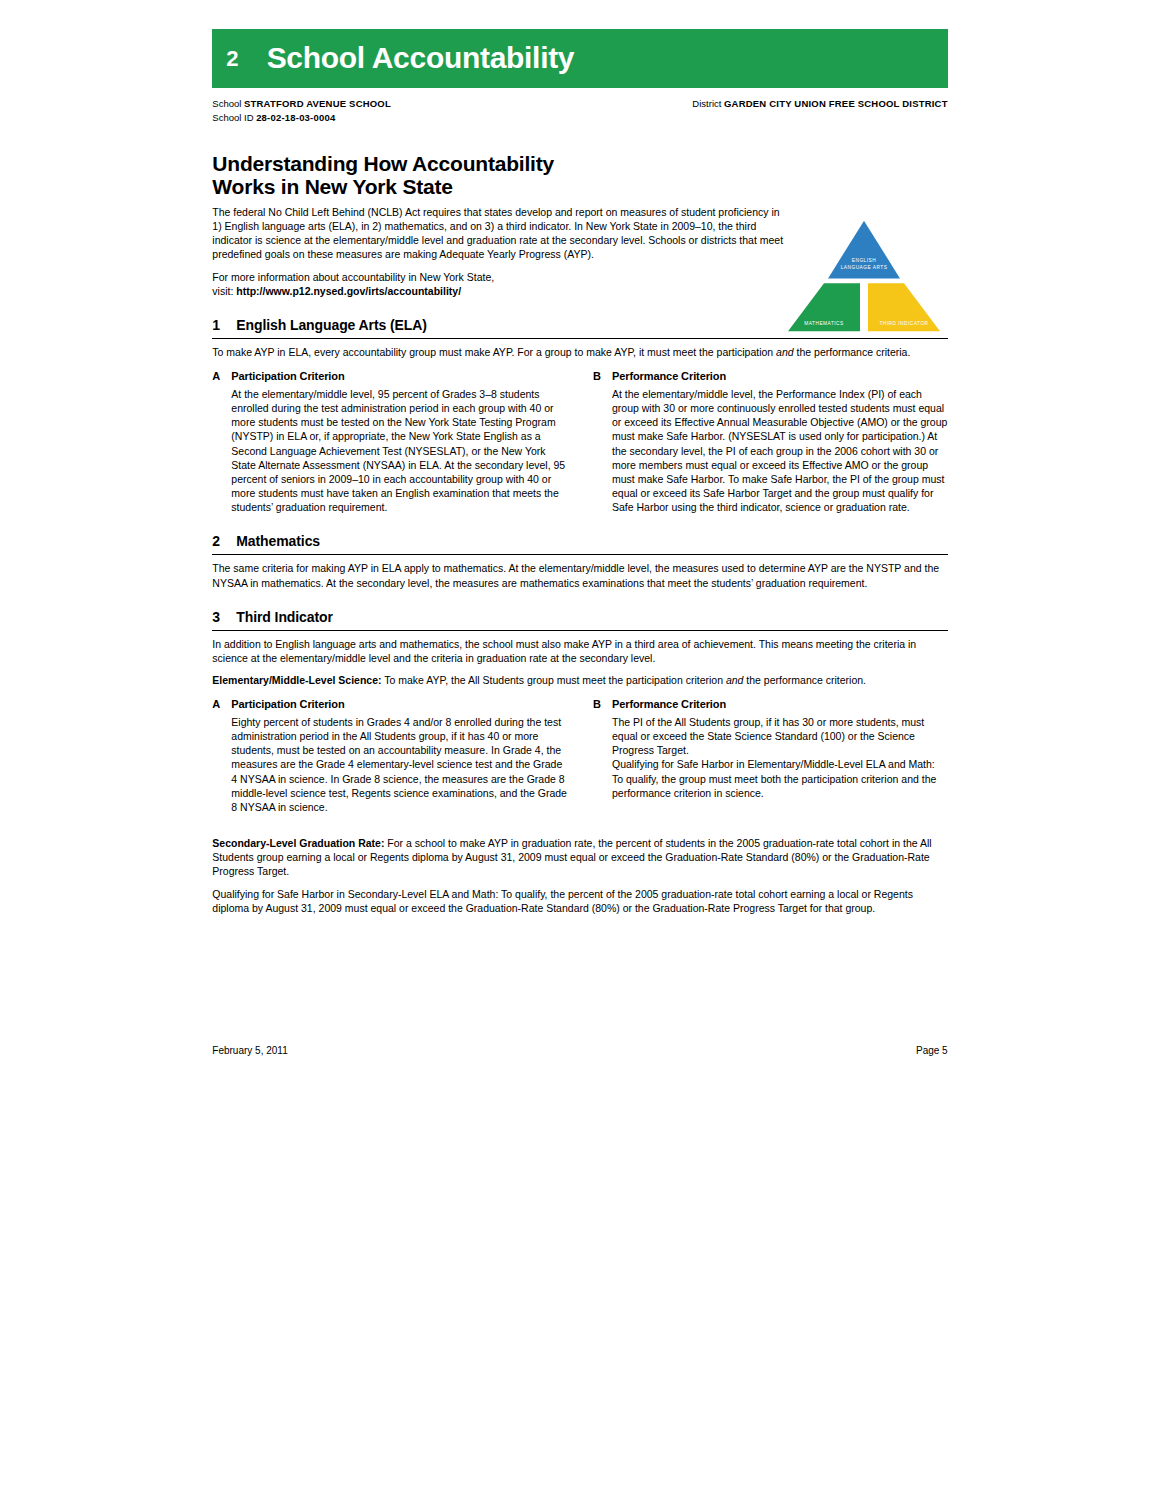2
School Accountability
School STRATFORD AVENUE SCHOOL
School ID 28-02-18-03-0004
District GARDEN CITY UNION FREE SCHOOL DISTRICT
ENGLISH LANGUAGE ARTS MATHEMATICS THIRD INDICATOR
Understanding How Accountability
Works in New York State
The federal No Child Left Behind (NCLB) Act requires that states develop and report on measures of student proficiency in 1) English language arts (ELA), in 2) mathematics, and on 3) a third indicator. In New York State in 2009–10, the third indicator is science at the elementary/middle level and graduation rate at the secondary level. Schools or districts that meet predefined goals on these measures are making Adequate Yearly Progress (AYP).
For more information about accountability in New York State,
visit: http://www.p12.nysed.gov/irts/accountability/
1
English Language Arts (ELA)
To make AYP in ELA, every accountability group must make AYP. For a group to make AYP, it must meet the participation and the performance criteria.
A
Participation Criterion
At the elementary/middle level, 95 percent of Grades 3–8 students enrolled during the test administration period in each group with 40 or more students must be tested on the New York State Testing Program (NYSTP) in ELA or, if appropriate, the New York State English as a Second Language Achievement Test (NYSESLAT), or the New York State Alternate Assessment (NYSAA) in ELA. At the secondary level, 95 percent of seniors in 2009–10 in each accountability group with 40 or more students must have taken an English examination that meets the students’ graduation requirement.
B
Performance Criterion
At the elementary/middle level, the Performance Index (PI) of each group with 30 or more continuously enrolled tested students must equal or exceed its Effective Annual Measurable Objective (AMO) or the group must make Safe Harbor. (NYSESLAT is used only for participation.) At the secondary level, the PI of each group in the 2006 cohort with 30 or more members must equal or exceed its Effective AMO or the group must make Safe Harbor. To make Safe Harbor, the PI of the group must equal or exceed its Safe Harbor Target and the group must qualify for Safe Harbor using the third indicator, science or graduation rate.
2
Mathematics
The same criteria for making AYP in ELA apply to mathematics. At the elementary/middle level, the measures used to determine AYP are the NYSTP and the NYSAA in mathematics. At the secondary level, the measures are mathematics examinations that meet the students’ graduation requirement.
3
Third Indicator
In addition to English language arts and mathematics, the school must also make AYP in a third area of achievement. This means meeting the criteria in science at the elementary/middle level and the criteria in graduation rate at the secondary level.
Elementary/Middle-Level Science: To make AYP, the All Students group must meet the participation criterion and the performance criterion.
A
Participation Criterion
Eighty percent of students in Grades 4 and/or 8 enrolled during the test administration period in the All Students group, if it has 40 or more students, must be tested on an accountability measure. In Grade 4, the measures are the Grade 4 elementary-level science test and the Grade 4 NYSAA in science. In Grade 8 science, the measures are the Grade 8 middle-level science test, Regents science examinations, and the Grade 8 NYSAA in science.
B
Performance Criterion
The PI of the All Students group, if it has 30 or more students, must equal or exceed the State Science Standard (100) or the Science Progress Target.
Qualifying for Safe Harbor in Elementary/Middle-Level ELA and Math: To qualify, the group must meet both the participation criterion and the performance criterion in science.
Secondary-Level Graduation Rate: For a school to make AYP in graduation rate, the percent of students in the 2005 graduation-rate total cohort in the All Students group earning a local or Regents diploma by August 31, 2009 must equal or exceed the Graduation-Rate Standard (80%) or the Graduation-Rate Progress Target.
Qualifying for Safe Harbor in Secondary-Level ELA and Math: To qualify, the percent of the 2005 graduation-rate total cohort earning a local or Regents diploma by August 31, 2009 must equal or exceed the Graduation-Rate Standard (80%) or the Graduation-Rate Progress Target for that group.
February 5, 2011
Page 5